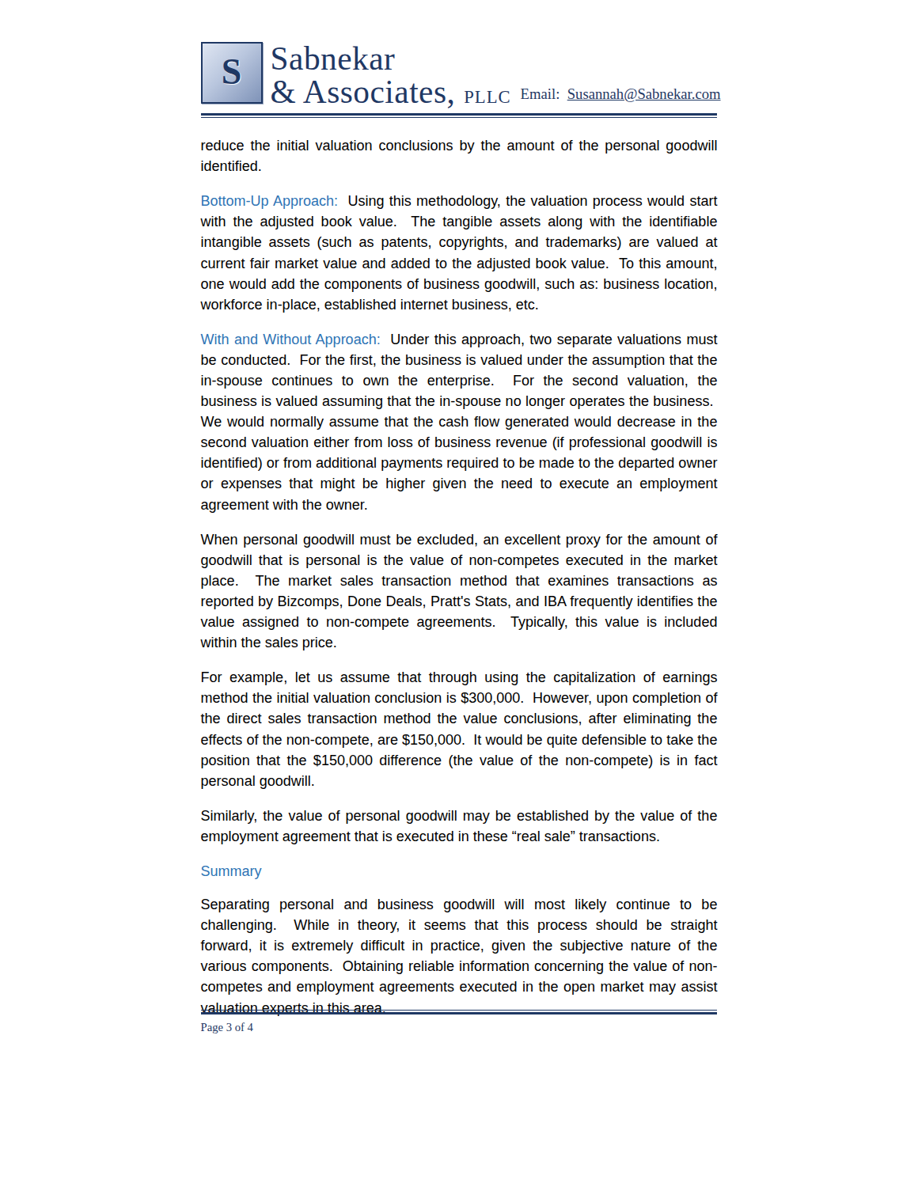Sabnekar
& Associates, PLLC
Email: Susannah@Sabnekar.com
reduce the initial valuation conclusions by the amount of the personal goodwill identified.
Bottom-Up Approach: Using this methodology, the valuation process would start with the adjusted book value. The tangible assets along with the identifiable intangible assets (such as patents, copyrights, and trademarks) are valued at current fair market value and added to the adjusted book value. To this amount, one would add the components of business goodwill, such as: business location, workforce in-place, established internet business, etc.
With and Without Approach: Under this approach, two separate valuations must be conducted. For the first, the business is valued under the assumption that the in-spouse continues to own the enterprise. For the second valuation, the business is valued assuming that the in-spouse no longer operates the business. We would normally assume that the cash flow generated would decrease in the second valuation either from loss of business revenue (if professional goodwill is identified) or from additional payments required to be made to the departed owner or expenses that might be higher given the need to execute an employment agreement with the owner.
When personal goodwill must be excluded, an excellent proxy for the amount of goodwill that is personal is the value of non-competes executed in the market place. The market sales transaction method that examines transactions as reported by Bizcomps, Done Deals, Pratt's Stats, and IBA frequently identifies the value assigned to non-compete agreements. Typically, this value is included within the sales price.
For example, let us assume that through using the capitalization of earnings method the initial valuation conclusion is $300,000. However, upon completion of the direct sales transaction method the value conclusions, after eliminating the effects of the non-compete, are $150,000. It would be quite defensible to take the position that the $150,000 difference (the value of the non-compete) is in fact personal goodwill.
Similarly, the value of personal goodwill may be established by the value of the employment agreement that is executed in these “real sale” transactions.
Summary
Separating personal and business goodwill will most likely continue to be challenging. While in theory, it seems that this process should be straight forward, it is extremely difficult in practice, given the subjective nature of the various components. Obtaining reliable information concerning the value of non-competes and employment agreements executed in the open market may assist valuation experts in this area.
Page 3 of 4